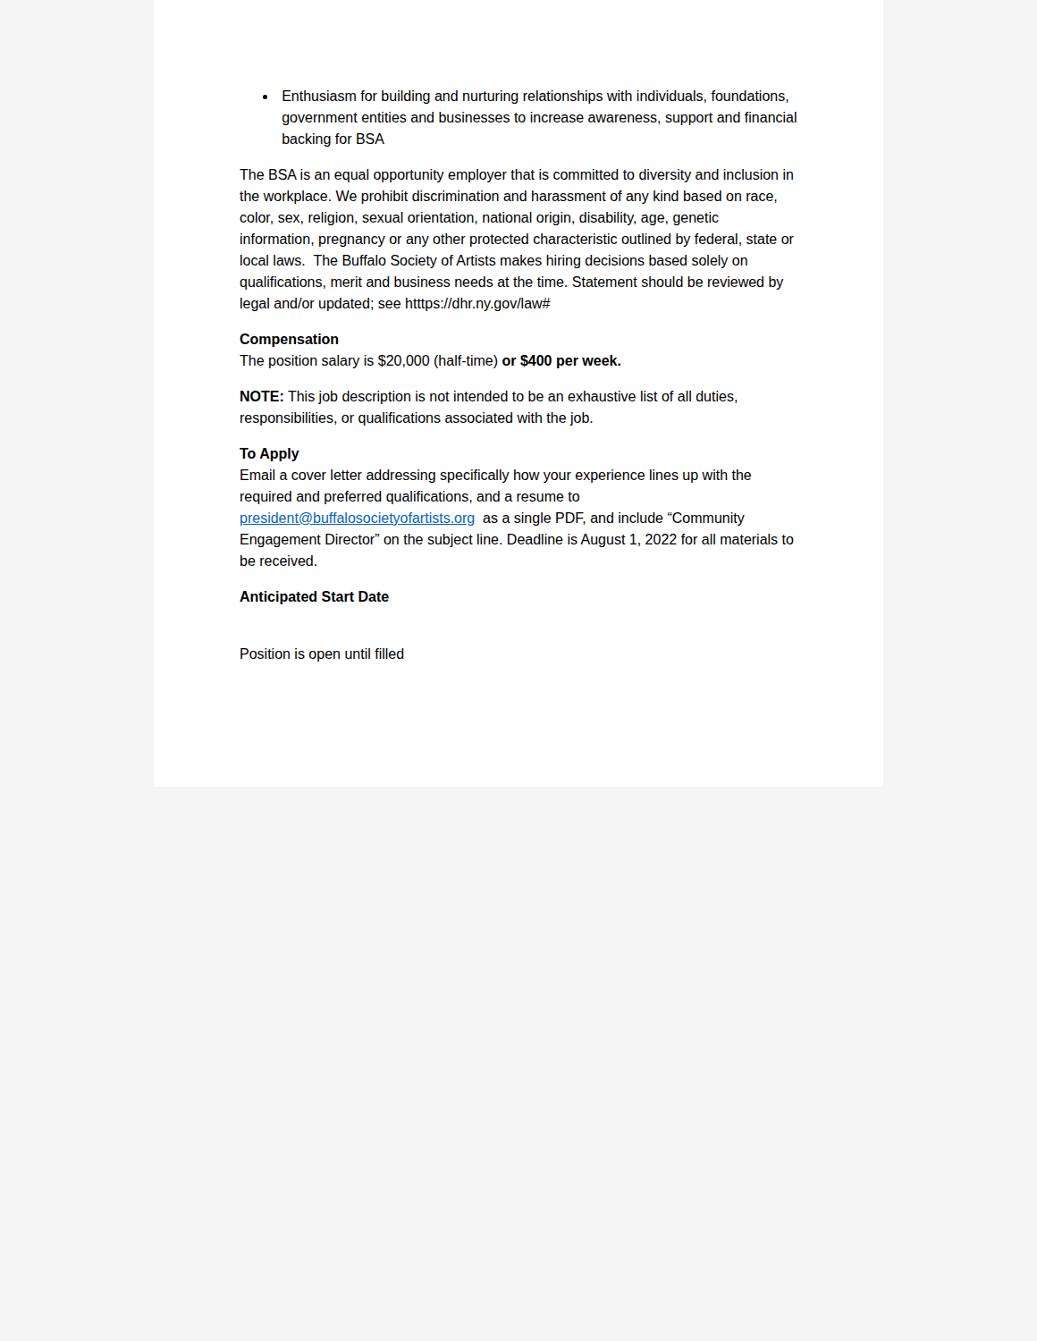Enthusiasm for building and nurturing relationships with individuals, foundations, government entities and businesses to increase awareness, support and financial backing for BSA
The BSA is an equal opportunity employer that is committed to diversity and inclusion in the workplace. We prohibit discrimination and harassment of any kind based on race, color, sex, religion, sexual orientation, national origin, disability, age, genetic information, pregnancy or any other protected characteristic outlined by federal, state or local laws. The Buffalo Society of Artists makes hiring decisions based solely on qualifications, merit and business needs at the time. Statement should be reviewed by legal and/or updated; see htttps://dhr.ny.gov/law#
Compensation
The position salary is $20,000 (half-time) or $400 per week.
NOTE: This job description is not intended to be an exhaustive list of all duties, responsibilities, or qualifications associated with the job.
To Apply
Email a cover letter addressing specifically how your experience lines up with the required and preferred qualifications, and a resume to president@buffalosocietyofartists.org as a single PDF, and include “Community Engagement Director” on the subject line. Deadline is August 1, 2022 for all materials to be received.
Anticipated Start Date
Position is open until filled